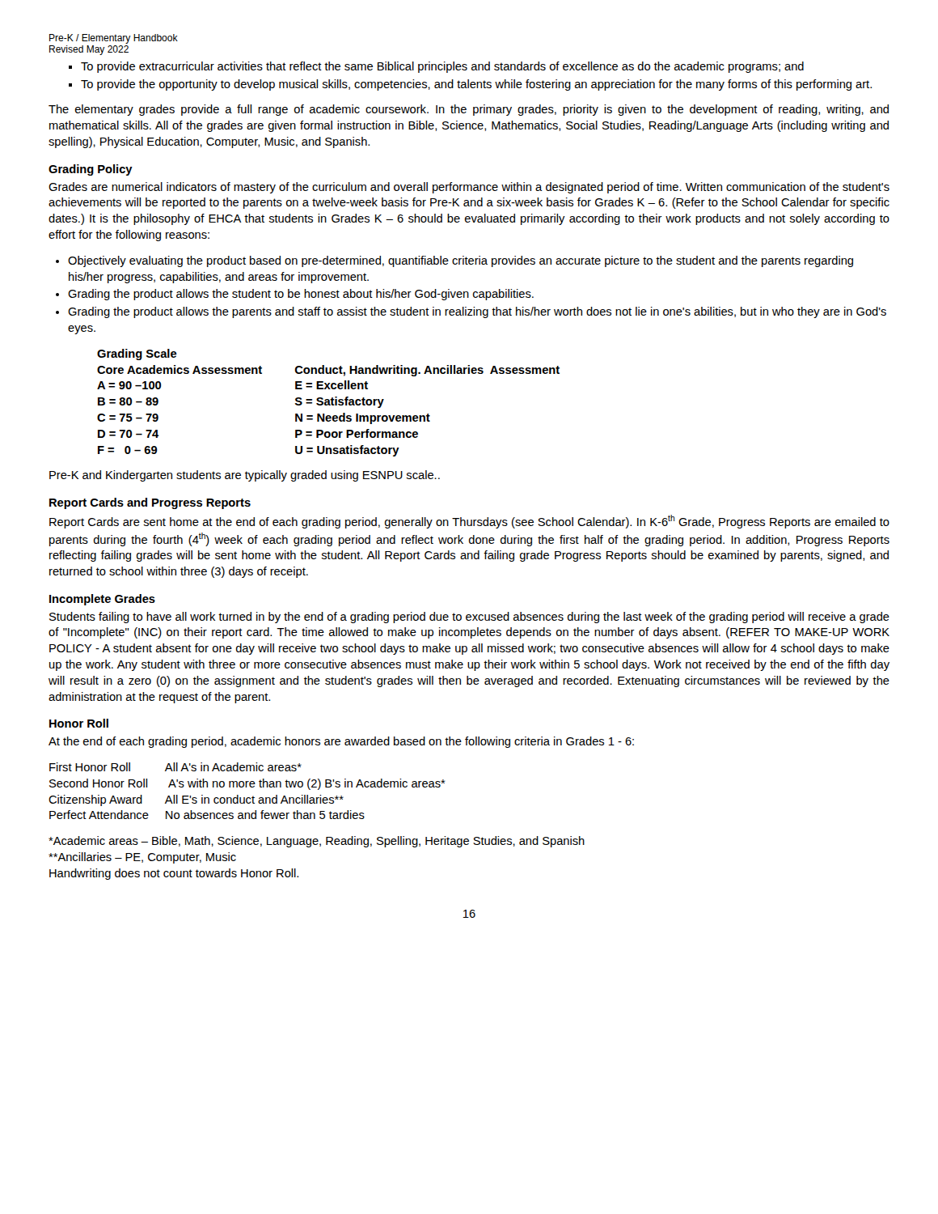Pre-K / Elementary Handbook
Revised May 2022
To provide extracurricular activities that reflect the same Biblical principles and standards of excellence as do the academic programs; and
To provide the opportunity to develop musical skills, competencies, and talents while fostering an appreciation for the many forms of this performing art.
The elementary grades provide a full range of academic coursework. In the primary grades, priority is given to the development of reading, writing, and mathematical skills. All of the grades are given formal instruction in Bible, Science, Mathematics, Social Studies, Reading/Language Arts (including writing and spelling), Physical Education, Computer, Music, and Spanish.
Grading Policy
Grades are numerical indicators of mastery of the curriculum and overall performance within a designated period of time. Written communication of the student's achievements will be reported to the parents on a twelve-week basis for Pre-K and a six-week basis for Grades K – 6. (Refer to the School Calendar for specific dates.) It is the philosophy of EHCA that students in Grades K – 6 should be evaluated primarily according to their work products and not solely according to effort for the following reasons:
Objectively evaluating the product based on pre-determined, quantifiable criteria provides an accurate picture to the student and the parents regarding his/her progress, capabilities, and areas for improvement.
Grading the product allows the student to be honest about his/her God-given capabilities.
Grading the product allows the parents and staff to assist the student in realizing that his/her worth does not lie in one's abilities, but in who they are in God's eyes.
Grading Scale
| Core Academics Assessment | Conduct, Handwriting. Ancillaries Assessment |
| A = 90 –100 | E = Excellent |
| B = 80 – 89 | S = Satisfactory |
| C = 75 – 79 | N = Needs Improvement |
| D = 70 – 74 | P = Poor Performance |
| F = 0 – 69 | U = Unsatisfactory |
Pre-K and Kindergarten students are typically graded using ESNPU scale..
Report Cards and Progress Reports
Report Cards are sent home at the end of each grading period, generally on Thursdays (see School Calendar). In K-6th Grade, Progress Reports are emailed to parents during the fourth (4th) week of each grading period and reflect work done during the first half of the grading period. In addition, Progress Reports reflecting failing grades will be sent home with the student. All Report Cards and failing grade Progress Reports should be examined by parents, signed, and returned to school within three (3) days of receipt.
Incomplete Grades
Students failing to have all work turned in by the end of a grading period due to excused absences during the last week of the grading period will receive a grade of "Incomplete" (INC) on their report card. The time allowed to make up incompletes depends on the number of days absent. (REFER TO MAKE-UP WORK POLICY - A student absent for one day will receive two school days to make up all missed work; two consecutive absences will allow for 4 school days to make up the work. Any student with three or more consecutive absences must make up their work within 5 school days. Work not received by the end of the fifth day will result in a zero (0) on the assignment and the student's grades will then be averaged and recorded. Extenuating circumstances will be reviewed by the administration at the request of the parent.
Honor Roll
At the end of each grading period, academic honors are awarded based on the following criteria in Grades 1 - 6:
| First Honor Roll | All A's in Academic areas* |
| Second Honor Roll | A's with no more than two (2) B's in Academic areas* |
| Citizenship Award | All E's in conduct and Ancillaries** |
| Perfect Attendance | No absences and fewer than 5 tardies |
*Academic areas – Bible, Math, Science, Language, Reading, Spelling, Heritage Studies, and Spanish
**Ancillaries – PE, Computer, Music
Handwriting does not count towards Honor Roll.
16